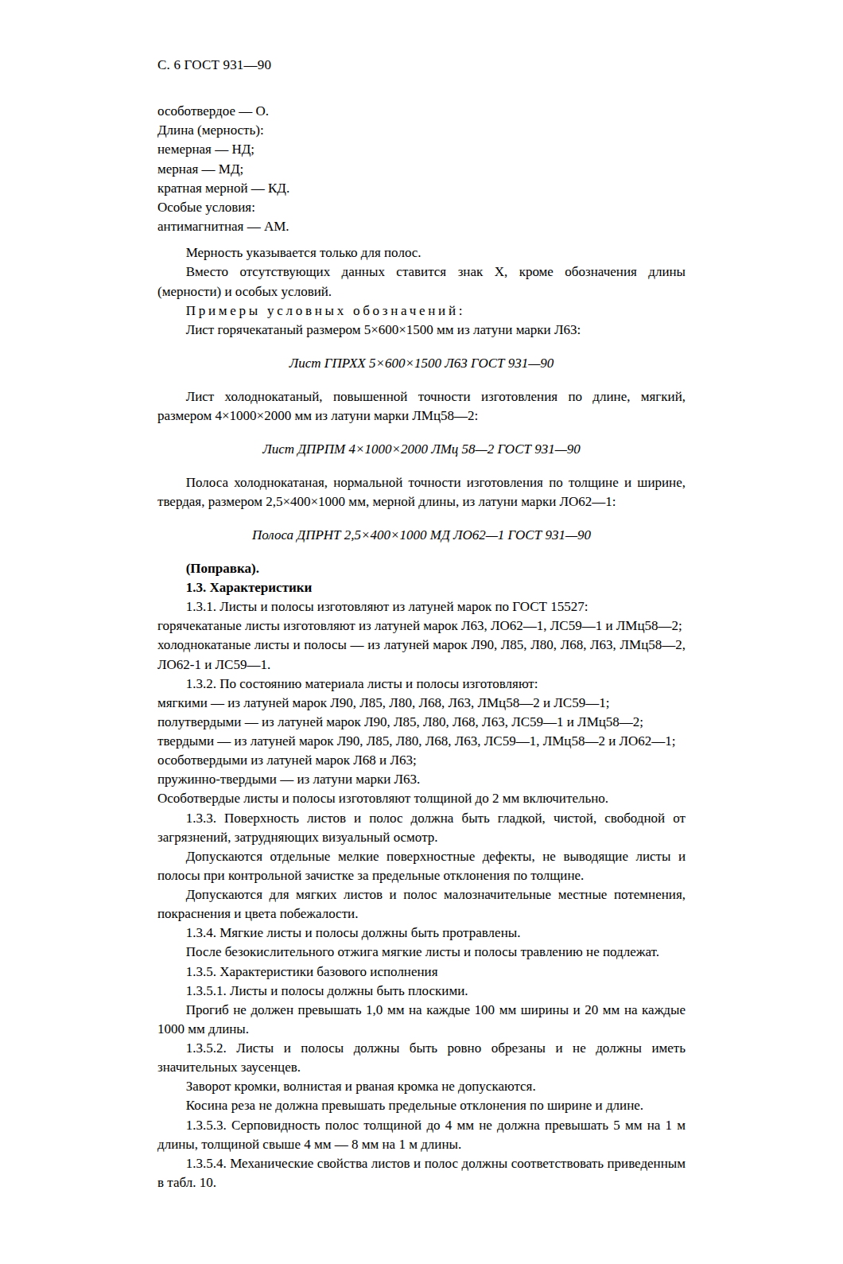С. 6 ГОСТ 931—90
особотвердое — О.
Длина (мерность):
немерная — НД;
мерная — МД;
кратная мерной — КД.
Особые условия:
антимагнитная — АМ.
Мерность указывается только для полос.
Вместо отсутствующих данных ставится знак Х, кроме обозначения длины (мерности) и особых условий.
Примеры условных обозначений:
Лист горячекатаный размером 5×600×1500 мм из латуни марки Л63:
Лист ГПРХХ 5×600×1500 Л63 ГОСТ 931—90
Лист холоднокатаный, повышенной точности изготовления по длине, мягкий, размером 4×1000×2000 мм из латуни марки ЛМц58—2:
Лист ДПРПМ 4×1000×2000 ЛМц 58—2 ГОСТ 931—90
Полоса холоднокатаная, нормальной точности изготовления по толщине и ширине, твердая, размером 2,5×400×1000 мм, мерной длины, из латуни марки ЛО62—1:
Полоса ДПРНТ 2,5×400×1000 МД ЛО62—1 ГОСТ 931—90
(Поправка).
1.3. Характеристики
1.3.1. Листы и полосы изготовляют из латуней марок по ГОСТ 15527:
горячекатаные листы изготовляют из латуней марок Л63, ЛО62—1, ЛС59—1 и ЛМц58—2;
холоднокатаные листы и полосы — из латуней марок Л90, Л85, Л80, Л68, Л63, ЛМц58—2, ЛО62-1 и ЛС59—1.
1.3.2. По состоянию материала листы и полосы изготовляют:
мягкими — из латуней марок Л90, Л85, Л80, Л68, Л63, ЛМц58—2 и ЛС59—1;
полутвердыми — из латуней марок Л90, Л85, Л80, Л68, Л63, ЛС59—1 и ЛМц58—2;
твердыми — из латуней марок Л90, Л85, Л80, Л68, Л63, ЛС59—1, ЛМц58—2 и ЛО62—1;
особотвердыми из латуней марок Л68 и Л63;
пружинно-твердыми — из латуни марки Л63.
Особотвердые листы и полосы изготовляют толщиной до 2 мм включительно.
1.3.3. Поверхность листов и полос должна быть гладкой, чистой, свободной от загрязнений, затрудняющих визуальный осмотр.
Допускаются отдельные мелкие поверхностные дефекты, не выводящие листы и полосы при контрольной зачистке за предельные отклонения по толщине.
Допускаются для мягких листов и полос малозначительные местные потемнения, покраснения и цвета побежалости.
1.3.4. Мягкие листы и полосы должны быть протравлены.
После безокислительного отжига мягкие листы и полосы травлению не подлежат.
1.3.5. Характеристики базового исполнения
1.3.5.1. Листы и полосы должны быть плоскими.
Прогиб не должен превышать 1,0 мм на каждые 100 мм ширины и 20 мм на каждые 1000 мм длины.
1.3.5.2. Листы и полосы должны быть ровно обрезаны и не должны иметь значительных заусенцев.
Заворот кромки, волнистая и рваная кромка не допускаются.
Косина реза не должна превышать предельные отклонения по ширине и длине.
1.3.5.3. Серповидность полос толщиной до 4 мм не должна превышать 5 мм на 1 м длины, толщиной свыше 4 мм — 8 мм на 1 м длины.
1.3.5.4. Механические свойства листов и полос должны соответствовать приведенным в табл. 10.